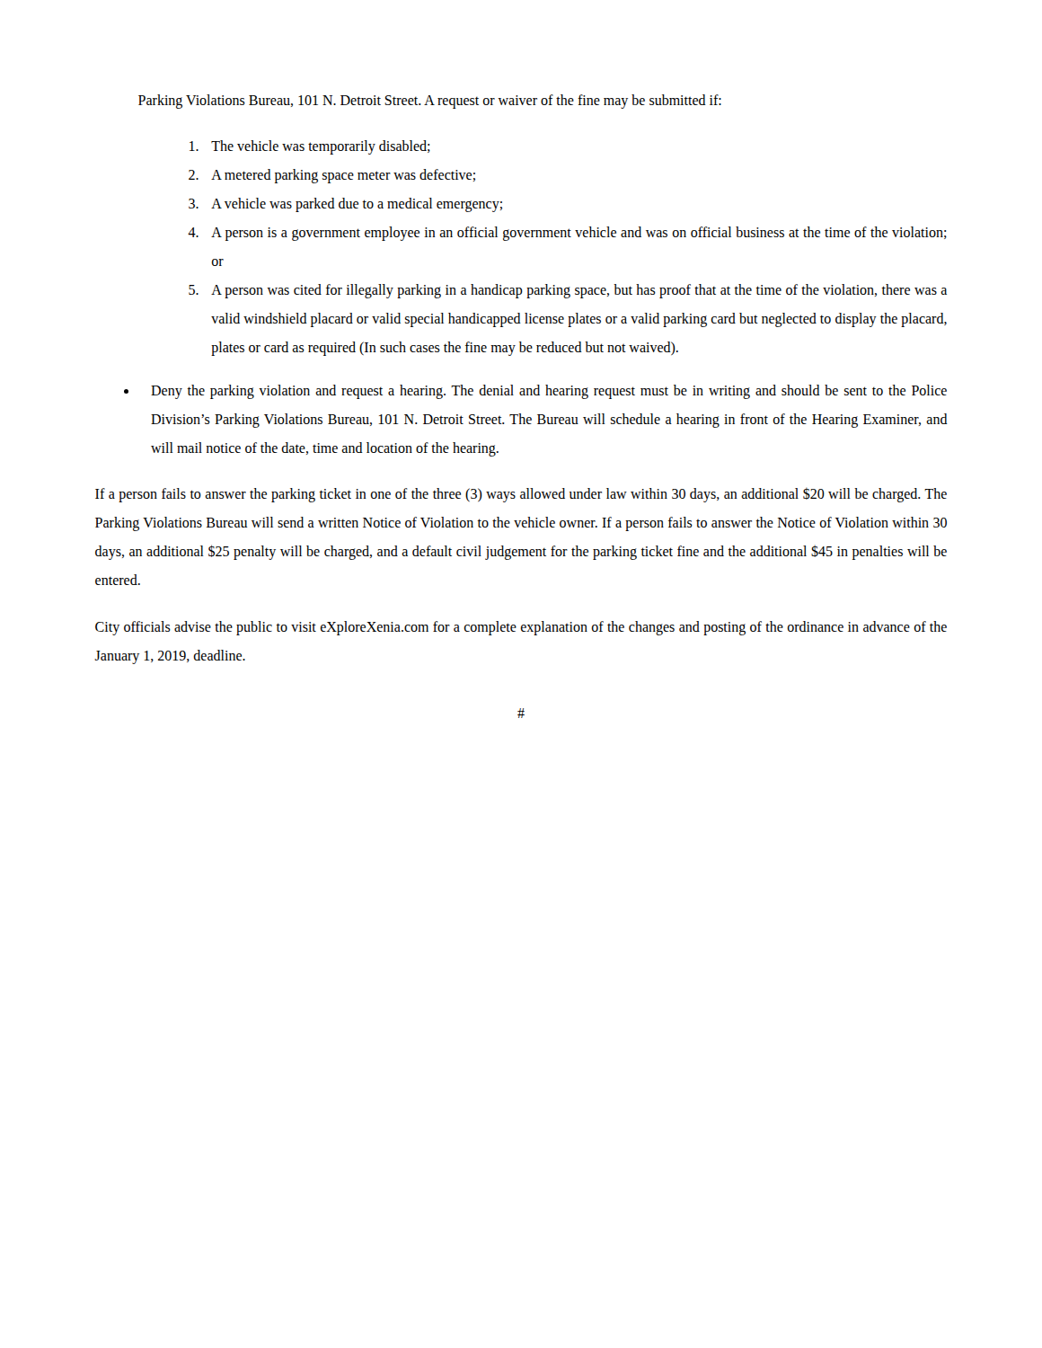Parking Violations Bureau, 101 N. Detroit Street. A request or waiver of the fine may be submitted if:
The vehicle was temporarily disabled;
A metered parking space meter was defective;
A vehicle was parked due to a medical emergency;
A person is a government employee in an official government vehicle and was on official business at the time of the violation; or
A person was cited for illegally parking in a handicap parking space, but has proof that at the time of the violation, there was a valid windshield placard or valid special handicapped license plates or a valid parking card but neglected to display the placard, plates or card as required (In such cases the fine may be reduced but not waived).
Deny the parking violation and request a hearing. The denial and hearing request must be in writing and should be sent to the Police Division’s Parking Violations Bureau, 101 N. Detroit Street. The Bureau will schedule a hearing in front of the Hearing Examiner, and will mail notice of the date, time and location of the hearing.
If a person fails to answer the parking ticket in one of the three (3) ways allowed under law within 30 days, an additional $20 will be charged. The Parking Violations Bureau will send a written Notice of Violation to the vehicle owner. If a person fails to answer the Notice of Violation within 30 days, an additional $25 penalty will be charged, and a default civil judgement for the parking ticket fine and the additional $45 in penalties will be entered.
City officials advise the public to visit eXploreXenia.com for a complete explanation of the changes and posting of the ordinance in advance of the January 1, 2019, deadline.
#